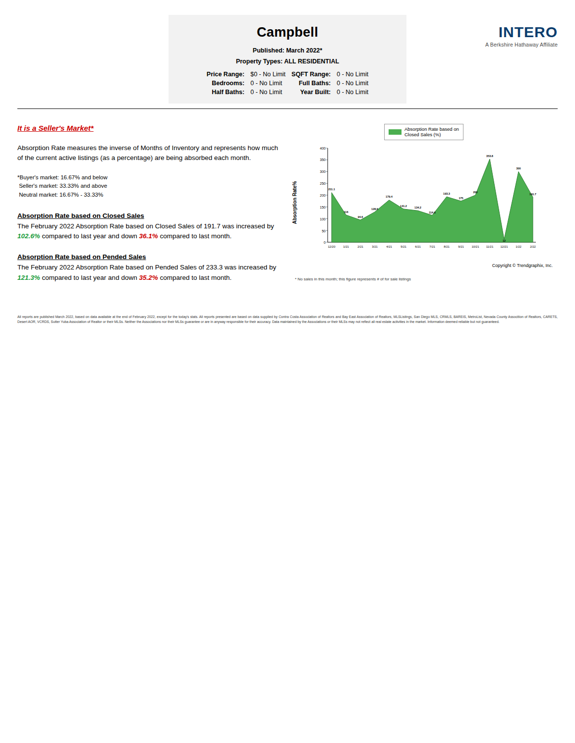Campbell
Published: March 2022*
Property Types: ALL RESIDENTIAL
| Price Range: | $0 - No Limit | SQFT Range: | 0 - No Limit |
| Bedrooms: | 0 - No Limit | Full Baths: | 0 - No Limit |
| Half Baths: | 0 - No Limit | Year Built: | 0 - No Limit |
INTERO
A Berkshire Hathaway Affiliate
It is a Seller's Market*
Absorption Rate measures the inverse of Months of Inventory and represents how much of the current active listings (as a percentage) are being absorbed each month.
*Buyer's market: 16.67% and below
Seller's market: 33.33% and above
Neutral market: 16.67% - 33.33%
Absorption Rate based on Closed Sales
The February 2022 Absorption Rate based on Closed Sales of 191.7 was increased by 102.6% compared to last year and down 36.1% compared to last month.
Absorption Rate based on Pended Sales
The February 2022 Absorption Rate based on Pended Sales of 233.3 was increased by 121.3% compared to last year and down 35.2% compared to last month.
Absorption Rate based on
Closed Sales (%)
Absorption Rate%
400 350 300 250 200 150 100 50 0 211.1 116 94.6 128.6 179.4 141.2 134.2 114.6 193.3 175 200 353.8 12 300 191.7 12/20 1/21 2/21 3/21 4/21 5/21 6/21 7/21 8/21 9/21 10/21 11/21 12/21 1/22 2/22
Copyright © Trendgraphix, Inc.
* No sales in this month; this figure represents # of for sale listings
All reports are published March 2022, based on data available at the end of February 2022, except for the today's stats. All reports presented are based on data supplied by Contra Costa Association of Realtors and Bay East Association of Realtors, MLSListings, San Diego MLS, CRMLS, BAREIS, MetroList, Nevada County Assocition of Realtors, CARETS, Desert AOR, VCRDS, Sutter Yuba Association of Realtor or their MLSs. Neither the Associations nor their MLSs guarantee or are in anyway responsible for their accuracy. Data maintained by the Associations or their MLSs may not reflect all real estate activities in the market. Information deemed reliable but not guaranteed.